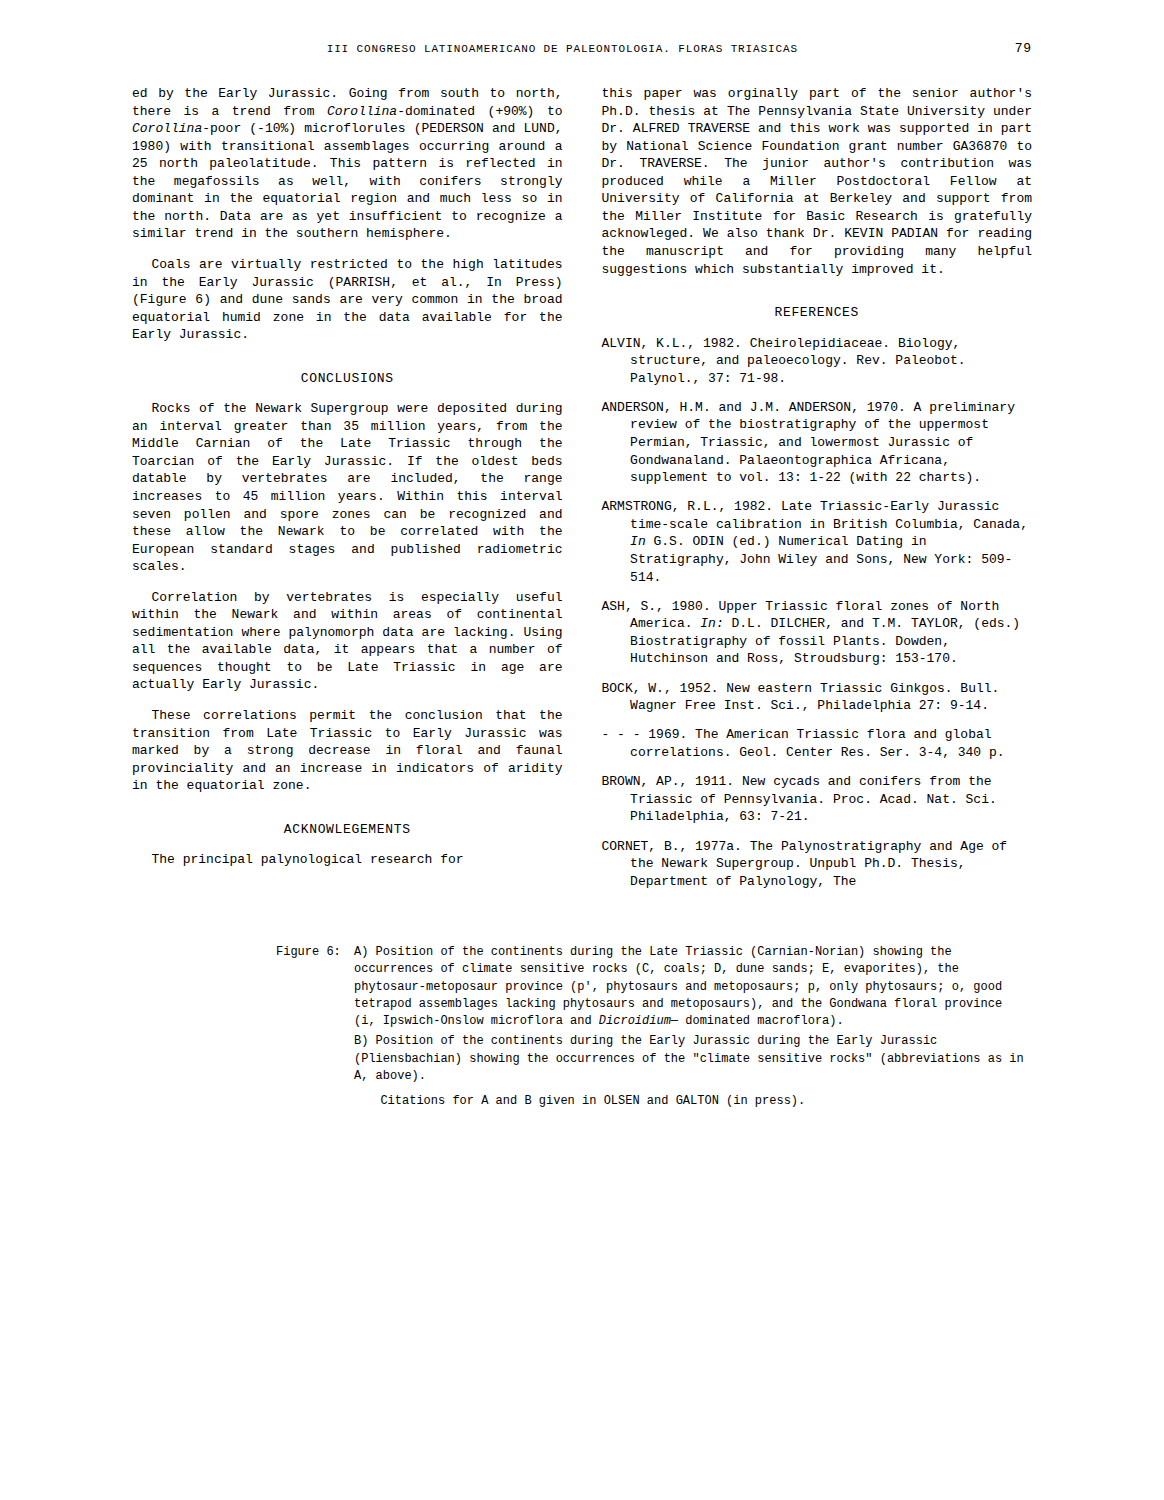III CONGRESO LATINOAMERICANO DE PALEONTOLOGIA. FLORAS TRIASICAS 79
ed by the Early Jurassic. Going from south to north, there is a trend from Corollina-dominated (+90%) to Corollina-poor (-10%) microflorules (PEDERSON and LUND, 1980) with transitional assemblages occurring around a 25 north paleolatitude. This pattern is reflected in the megafossils as well, with conifers strongly dominant in the equatorial region and much less so in the north. Data are as yet insufficient to recognize a similar trend in the southern hemisphere.
Coals are virtually restricted to the high latitudes in the Early Jurassic (PARRISH, et al., In Press) (Figure 6) and dune sands are very common in the broad equatorial humid zone in the data available for the Early Jurassic.
CONCLUSIONS
Rocks of the Newark Supergroup were deposited during an interval greater than 35 million years, from the Middle Carnian of the Late Triassic through the Toarcian of the Early Jurassic. If the oldest beds datable by vertebrates are included, the range increases to 45 million years. Within this interval seven pollen and spore zones can be recognized and these allow the Newark to be correlated with the European standard stages and published radiometric scales.
Correlation by vertebrates is especially useful within the Newark and within areas of continental sedimentation where palynomorph data are lacking. Using all the available data, it appears that a number of sequences thought to be Late Triassic in age are actually Early Jurassic.
These correlations permit the conclusion that the transition from Late Triassic to Early Jurassic was marked by a strong decrease in floral and faunal provinciality and an increase in indicators of aridity in the equatorial zone.
ACKNOWLEGEMENTS
The principal palynological research for
this paper was orginally part of the senior author's Ph.D. thesis at The Pennsylvania State University under Dr. ALFRED TRAVERSE and this work was supported in part by National Science Foundation grant number GA36870 to Dr. TRAVERSE. The junior author's contribution was produced while a Miller Postdoctoral Fellow at University of California at Berkeley and support from the Miller Institute for Basic Research is gratefully acknowleged. We also thank Dr. KEVIN PADIAN for reading the manuscript and for providing many helpful suggestions which substantially improved it.
REFERENCES
ALVIN, K.L., 1982. Cheirolepidiaceae. Biology, structure, and paleoecology. Rev. Paleobot. Palynol., 37: 71-98.
ANDERSON, H.M. and J.M. ANDERSON, 1970. A preliminary review of the biostratigraphy of the uppermost Permian, Triassic, and lowermost Jurassic of Gondwanaland. Palaeontographica Africana, supplement to vol. 13: 1-22 (with 22 charts).
ARMSTRONG, R.L., 1982. Late Triassic-Early Jurassic time-scale calibration in British Columbia, Canada, In G.S. ODIN (ed.) Numerical Dating in Stratigraphy, John Wiley and Sons, New York: 509-514.
ASH, S., 1980. Upper Triassic floral zones of North America. In: D.L. DILCHER, and T.M. TAYLOR, (eds.) Biostratigraphy of fossil Plants. Dowden, Hutchinson and Ross, Stroudsburg: 153-170.
BOCK, W., 1952. New eastern Triassic Ginkgos. Bull. Wagner Free Inst. Sci., Philadelphia 27: 9-14.
- - - 1969. The American Triassic flora and global correlations. Geol. Center Res. Ser. 3-4, 340 p.
BROWN, AP., 1911. New cycads and conifers from the Triassic of Pennsylvania. Proc. Acad. Nat. Sci. Philadelphia, 63: 7-21.
CORNET, B., 1977a. The Palynostratigraphy and Age of the Newark Supergroup. Unpubl Ph.D. Thesis, Department of Palynology, The
Figure 6:
A) Position of the continents during the Late Triassic (Carnian-Norian) showing the occurrences of climate sensitive rocks (C, coals; D, dune sands; E, evaporites), the phytosaur-metoposaur province (p', phytosaurs and metoposaurs; p, only phytosaurs; o, good tetrapod assemblages lacking phytosaurs and metoposaurs), and the Gondwana floral province (i, Ipswich-Onslow microflora and Dicroidium— dominated macroflora).
B) Position of the continents during the Early Jurassic during the Early Jurassic (Pliensbachian) showing the occurrences of the "climate sensitive rocks" (abbreviations as in A, above).
Citations for A and B given in OLSEN and GALTON (in press).